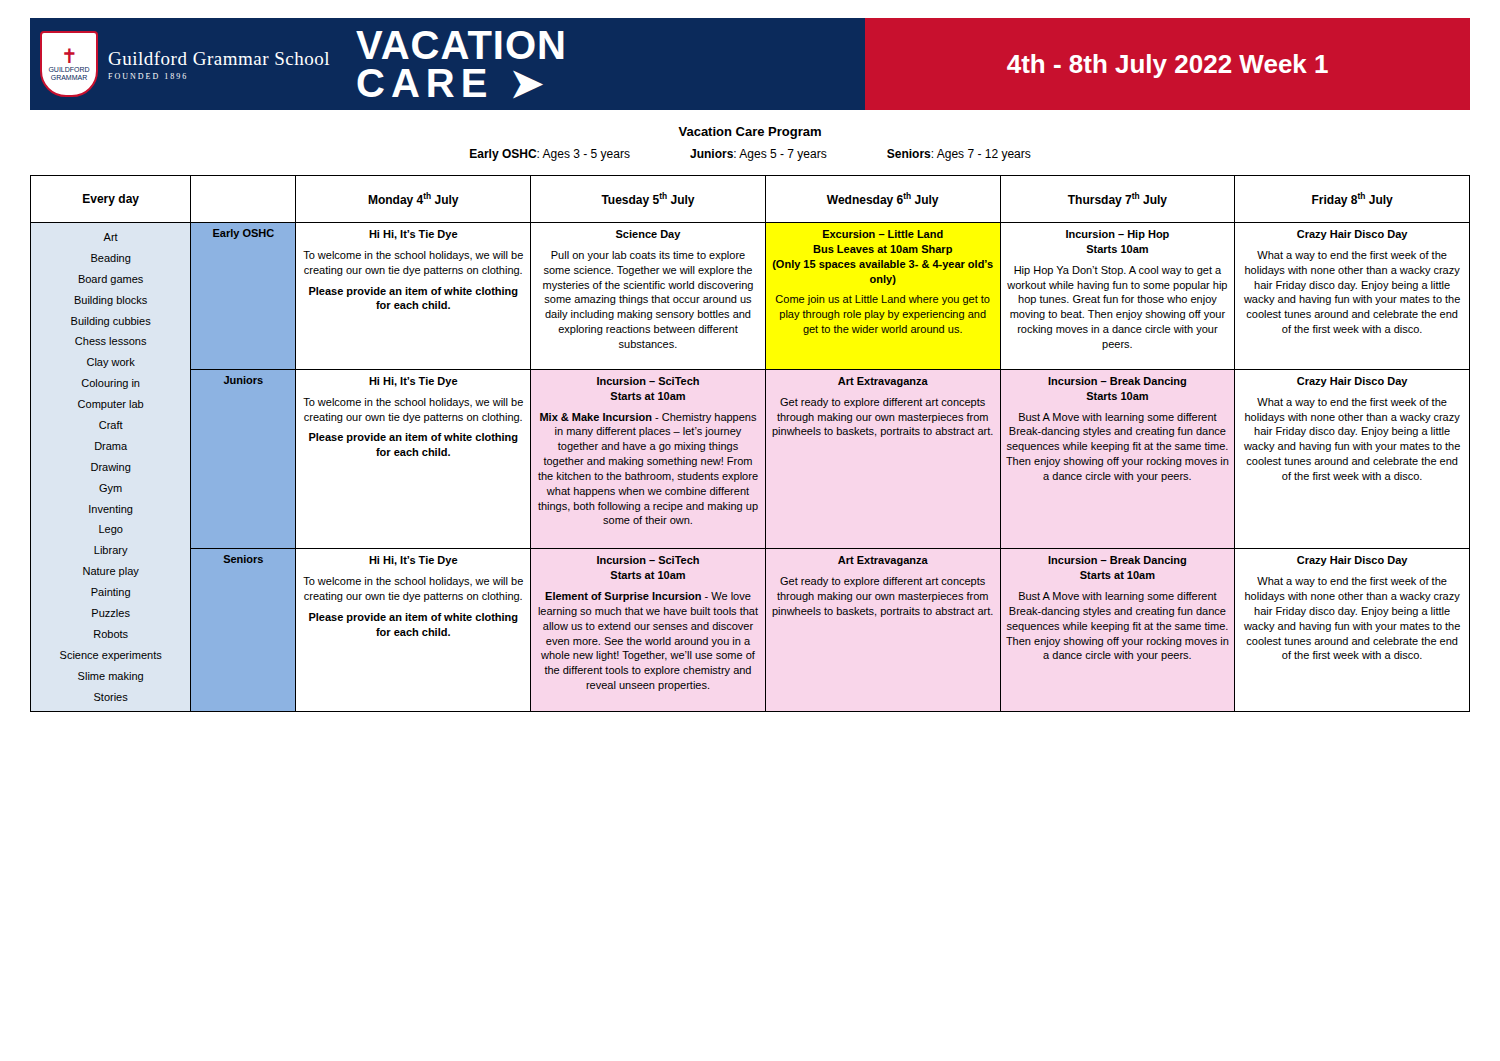✝ GUILDFORD
GRAMMAR
Guildford Grammar School FOUNDED 1896
VACATIONCARE ➤
4th - 8th July 2022 Week 1
Vacation Care Program
Early OSHC: Ages 3 - 5 years Juniors: Ages 5 - 7 years Seniors: Ages 7 - 12 years
| Every day | | Monday 4 th July | Tuesday 5 th July | Wednesday 6 th July | Thursday 7 th July | Friday 8 th July |
| --- | --- | --- | --- | --- | --- | --- |
| Art Beading Board games Building blocks Building cubbies Chess lessons Clay work Colouring in Computer lab Craft Drama Drawing Gym Inventing Lego Library Nature play Painting Puzzles Robots Science experiments Slime making Stories | Early OSHC | Hi Hi, It’s Tie Dye To welcome in the school holidays, we will be creating our own tie dye patterns on clothing. Please provide an item of white clothing for each child. | Science Day Pull on your lab coats its time to explore some science. Together we will explore the mysteries of the scientific world discovering some amazing things that occur around us daily including making sensory bottles and exploring reactions between different substances. | Excursion – Little Land Bus Leaves at 10am Sharp (Only 15 spaces available 3- & 4-year old’s only) Come join us at Little Land where you get to play through role play by experiencing and get to the wider world around us. | Incursion – Hip Hop Starts 10am Hip Hop Ya Don’t Stop. A cool way to get a workout while having fun to some popular hip hop tunes. Great fun for those who enjoy moving to beat. Then enjoy showing off your rocking moves in a dance circle with your peers. | Crazy Hair Disco Day What a way to end the first week of the holidays with none other than a wacky crazy hair Friday disco day. Enjoy being a little wacky and having fun with your mates to the coolest tunes around and celebrate the end of the first week with a disco. |
| Juniors | Hi Hi, It’s Tie Dye To welcome in the school holidays, we will be creating our own tie dye patterns on clothing. Please provide an item of white clothing for each child. | Incursion – SciTech Starts at 10am Mix & Make Incursion - Chemistry happens in many different places – let’s journey together and have a go mixing things together and making something new! From the kitchen to the bathroom, students explore what happens when we combine different things, both following a recipe and making up some of their own. | Art Extravaganza Get ready to explore different art concepts through making our own masterpieces from pinwheels to baskets, portraits to abstract art. | Incursion – Break Dancing Starts 10am Bust A Move with learning some different Break-dancing styles and creating fun dance sequences while keeping fit at the same time. Then enjoy showing off your rocking moves in a dance circle with your peers. | Crazy Hair Disco Day What a way to end the first week of the holidays with none other than a wacky crazy hair Friday disco day. Enjoy being a little wacky and having fun with your mates to the coolest tunes around and celebrate the end of the first week with a disco. |
| Seniors | Hi Hi, It’s Tie Dye To welcome in the school holidays, we will be creating our own tie dye patterns on clothing. Please provide an item of white clothing for each child. | Incursion – SciTech Starts at 10am Element of Surprise Incursion - We love learning so much that we have built tools that allow us to extend our senses and discover even more. See the world around you in a whole new light! Together, we’ll use some of the different tools to explore chemistry and reveal unseen properties. | Art Extravaganza Get ready to explore different art concepts through making our own masterpieces from pinwheels to baskets, portraits to abstract art. | Incursion – Break Dancing Starts at 10am Bust A Move with learning some different Break-dancing styles and creating fun dance sequences while keeping fit at the same time. Then enjoy showing off your rocking moves in a dance circle with your peers. | Crazy Hair Disco Day What a way to end the first week of the holidays with none other than a wacky crazy hair Friday disco day. Enjoy being a little wacky and having fun with your mates to the coolest tunes around and celebrate the end of the first week with a disco. |